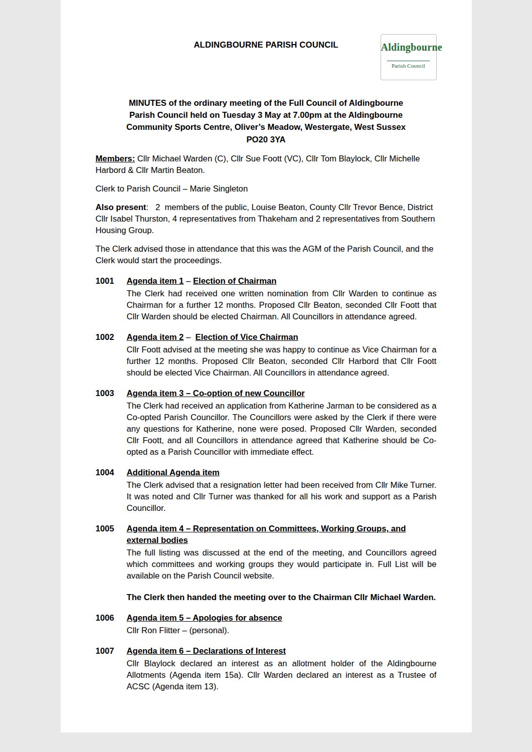Aldingbourne Parish Council
ALDINGBOURNE PARISH COUNCIL
MINUTES of the ordinary meeting of the Full Council of Aldingbourne Parish Council held on Tuesday 3 May at 7.00pm at the Aldingbourne Community Sports Centre, Oliver’s Meadow, Westergate, West Sussex PO20 3YA
Members: Cllr Michael Warden (C), Cllr Sue Foott (VC), Cllr Tom Blaylock, Cllr Michelle Harbord & Cllr Martin Beaton.
Clerk to Parish Council – Marie Singleton
Also present: 2 members of the public, Louise Beaton, County Cllr Trevor Bence, District Cllr Isabel Thurston, 4 representatives from Thakeham and 2 representatives from Southern Housing Group.
The Clerk advised those in attendance that this was the AGM of the Parish Council, and the Clerk would start the proceedings.
1001
Agenda item 1
– Election of Chairman
The Clerk had received one written nomination from Cllr Warden to continue as Chairman for a further 12 months. Proposed Cllr Beaton, seconded Cllr Foott that Cllr Warden should be elected Chairman. All Councillors in attendance agreed.
1002
Agenda item 2
– Election of Vice Chairman
Cllr Foott advised at the meeting she was happy to continue as Vice Chairman for a further 12 months. Proposed Cllr Beaton, seconded Cllr Harbord that Cllr Foott should be elected Vice Chairman. All Councillors in attendance agreed.
1003
Agenda item 3 – Co-option of new Councillor
The Clerk had received an application from Katherine Jarman to be considered as a Co-opted Parish Councillor. The Councillors were asked by the Clerk if there were any questions for Katherine, none were posed. Proposed Cllr Warden, seconded Cllr Foott, and all Councillors in attendance agreed that Katherine should be Co-opted as a Parish Councillor with immediate effect.
1004
Additional Agenda item
The Clerk advised that a resignation letter had been received from Cllr Mike Turner. It was noted and Cllr Turner was thanked for all his work and support as a Parish Councillor.
1005
Agenda item 4 – Representation on Committees, Working Groups, and external bodies
The full listing was discussed at the end of the meeting, and Councillors agreed which committees and working groups they would participate in. Full List will be available on the Parish Council website.
The Clerk then handed the meeting over to the Chairman Cllr Michael Warden.
1006
Agenda item 5 – Apologies for absence
Cllr Ron Flitter – (personal).
1007
Agenda item 6 – Declarations of Interest
Cllr Blaylock declared an interest as an allotment holder of the Aldingbourne Allotments (Agenda item 15a). Cllr Warden declared an interest as a Trustee of ACSC (Agenda item 13).